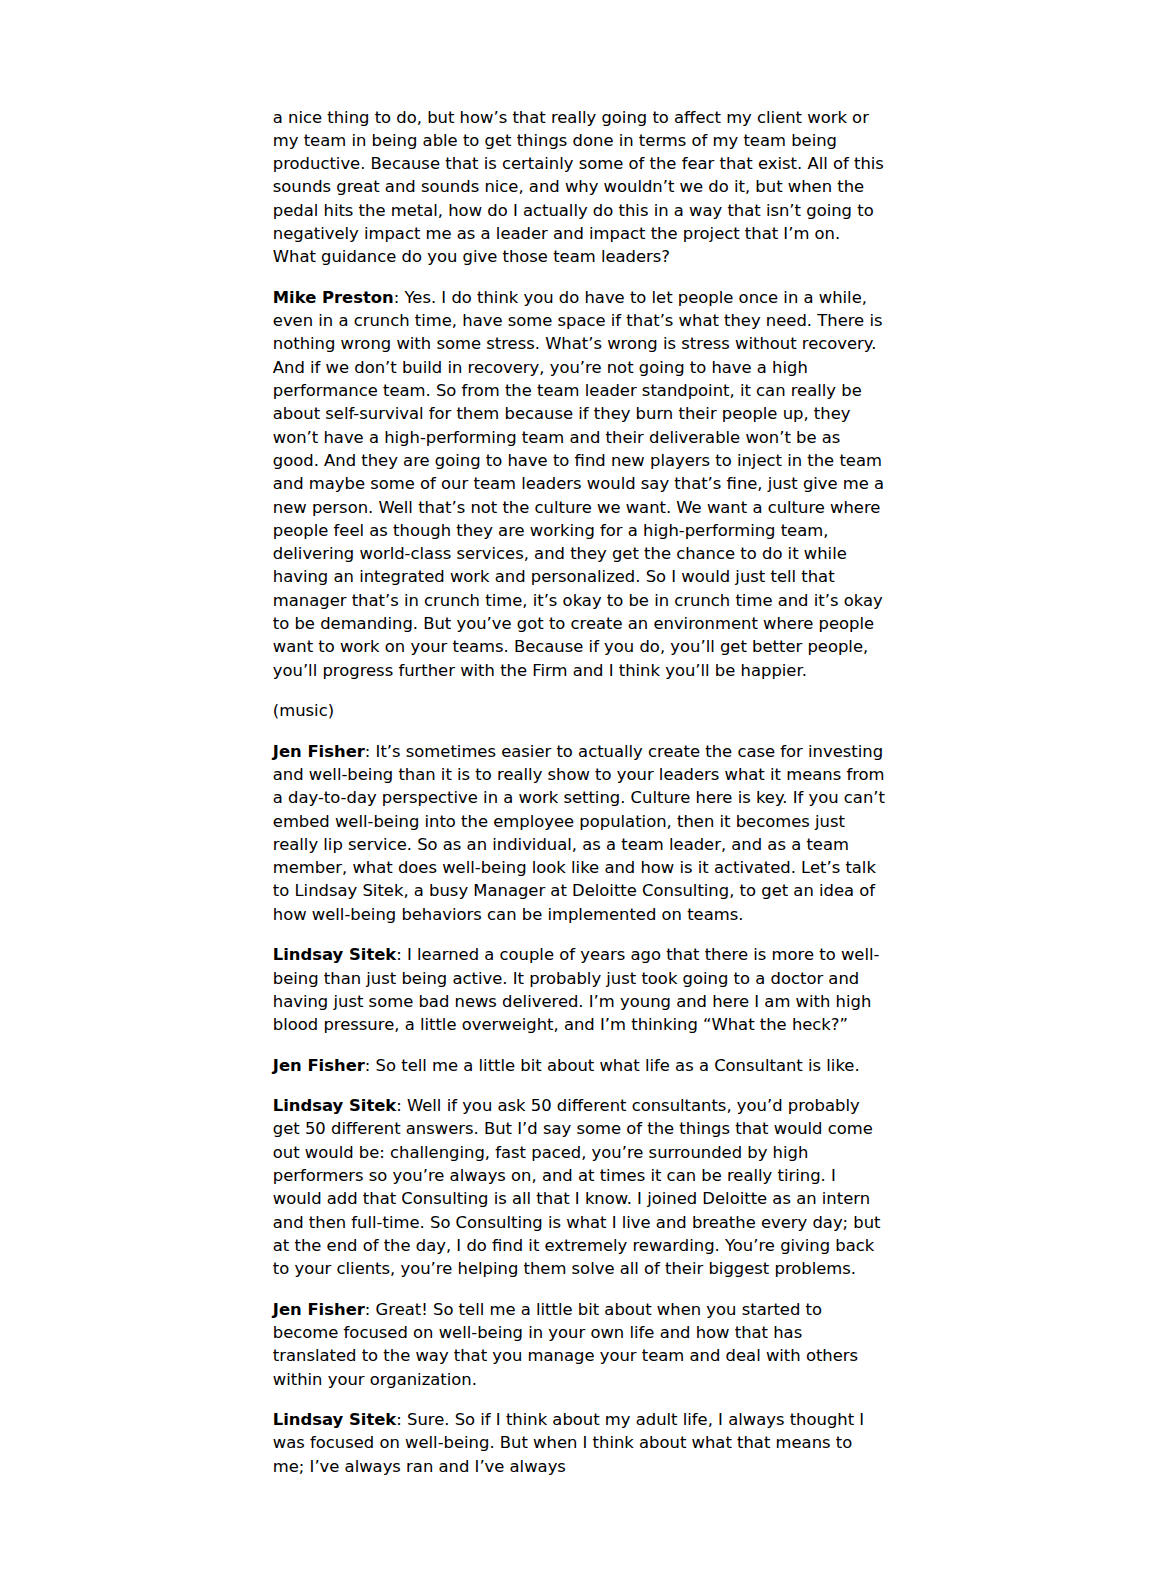a nice thing to do, but how’s that really going to affect my client work or my team in being able to get things done in terms of my team being productive. Because that is certainly some of the fear that exist. All of this sounds great and sounds nice, and why wouldn’t we do it, but when the pedal hits the metal, how do I actually do this in a way that isn’t going to negatively impact me as a leader and impact the project that I’m on. What guidance do you give those team leaders?
Mike Preston: Yes. I do think you do have to let people once in a while, even in a crunch time, have some space if that’s what they need. There is nothing wrong with some stress. What’s wrong is stress without recovery. And if we don’t build in recovery, you’re not going to have a high performance team. So from the team leader standpoint, it can really be about self-survival for them because if they burn their people up, they won’t have a high-performing team and their deliverable won’t be as good. And they are going to have to find new players to inject in the team and maybe some of our team leaders would say that’s fine, just give me a new person. Well that’s not the culture we want. We want a culture where people feel as though they are working for a high-performing team, delivering world-class services, and they get the chance to do it while having an integrated work and personalized. So I would just tell that manager that’s in crunch time, it’s okay to be in crunch time and it’s okay to be demanding. But you’ve got to create an environment where people want to work on your teams. Because if you do, you’ll get better people, you’ll progress further with the Firm and I think you’ll be happier.
(music)
Jen Fisher: It’s sometimes easier to actually create the case for investing and well-being than it is to really show to your leaders what it means from a day-to-day perspective in a work setting. Culture here is key. If you can’t embed well-being into the employee population, then it becomes just really lip service. So as an individual, as a team leader, and as a team member, what does well-being look like and how is it activated. Let’s talk to Lindsay Sitek, a busy Manager at Deloitte Consulting, to get an idea of how well-being behaviors can be implemented on teams.
Lindsay Sitek: I learned a couple of years ago that there is more to well-being than just being active. It probably just took going to a doctor and having just some bad news delivered. I’m young and here I am with high blood pressure, a little overweight, and I’m thinking “What the heck?”
Jen Fisher: So tell me a little bit about what life as a Consultant is like.
Lindsay Sitek: Well if you ask 50 different consultants, you’d probably get 50 different answers. But I’d say some of the things that would come out would be: challenging, fast paced, you’re surrounded by high performers so you’re always on, and at times it can be really tiring. I would add that Consulting is all that I know. I joined Deloitte as an intern and then full-time. So Consulting is what I live and breathe every day; but at the end of the day, I do find it extremely rewarding. You’re giving back to your clients, you’re helping them solve all of their biggest problems.
Jen Fisher: Great! So tell me a little bit about when you started to become focused on well-being in your own life and how that has translated to the way that you manage your team and deal with others within your organization.
Lindsay Sitek: Sure. So if I think about my adult life, I always thought I was focused on well-being. But when I think about what that means to me; I’ve always ran and I’ve always